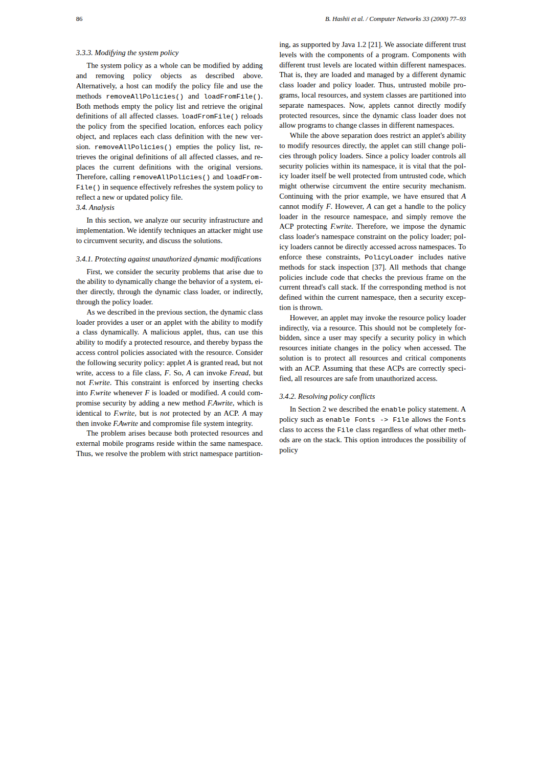86 B. Hashii et al. / Computer Networks 33 (2000) 77–93
3.3.3. Modifying the system policy
The system policy as a whole can be modified by adding and removing policy objects as described above. Alternatively, a host can modify the policy file and use the methods removeAllPolicies() and loadFromFile(). Both methods empty the policy list and retrieve the original definitions of all affected classes. loadFromFile() reloads the policy from the specified location, enforces each policy object, and replaces each class definition with the new version. removeAllPolicies() empties the policy list, retrieves the original definitions of all affected classes, and replaces the current definitions with the original versions. Therefore, calling removeAllPolicies() and loadFromFile() in sequence effectively refreshes the system policy to reflect a new or updated policy file.
3.4. Analysis
In this section, we analyze our security infrastructure and implementation. We identify techniques an attacker might use to circumvent security, and discuss the solutions.
3.4.1. Protecting against unauthorized dynamic modifications
First, we consider the security problems that arise due to the ability to dynamically change the behavior of a system, either directly, through the dynamic class loader, or indirectly, through the policy loader.
As we described in the previous section, the dynamic class loader provides a user or an applet with the ability to modify a class dynamically. A malicious applet, thus, can use this ability to modify a protected resource, and thereby bypass the access control policies associated with the resource. Consider the following security policy: applet A is granted read, but not write, access to a file class, F. So, A can invoke F.read, but not F.write. This constraint is enforced by inserting checks into F.write whenever F is loaded or modified. A could compromise security by adding a new method F.Awrite, which is identical to F.write, but is not protected by an ACP. A may then invoke F.Awrite and compromise file system integrity.
The problem arises because both protected resources and external mobile programs reside within the same namespace. Thus, we resolve the problem with strict namespace partitioning, as supported by Java 1.2 [21]. We associate different trust levels with the components of a program. Components with different trust levels are located within different namespaces. That is, they are loaded and managed by a different dynamic class loader and policy loader. Thus, untrusted mobile programs, local resources, and system classes are partitioned into separate namespaces. Now, applets cannot directly modify protected resources, since the dynamic class loader does not allow programs to change classes in different namespaces.
While the above separation does restrict an applet's ability to modify resources directly, the applet can still change policies through policy loaders. Since a policy loader controls all security policies within its namespace, it is vital that the policy loader itself be well protected from untrusted code, which might otherwise circumvent the entire security mechanism. Continuing with the prior example, we have ensured that A cannot modify F. However, A can get a handle to the policy loader in the resource namespace, and simply remove the ACP protecting F.write. Therefore, we impose the dynamic class loader's namespace constraint on the policy loader; policy loaders cannot be directly accessed across namespaces. To enforce these constraints, PolicyLoader includes native methods for stack inspection [37]. All methods that change policies include code that checks the previous frame on the current thread's call stack. If the corresponding method is not defined within the current namespace, then a security exception is thrown.
However, an applet may invoke the resource policy loader indirectly, via a resource. This should not be completely forbidden, since a user may specify a security policy in which resources initiate changes in the policy when accessed. The solution is to protect all resources and critical components with an ACP. Assuming that these ACPs are correctly specified, all resources are safe from unauthorized access.
3.4.2. Resolving policy conflicts
In Section 2 we described the enable policy statement. A policy such as enable Fonts -> File allows the Fonts class to access the File class regardless of what other methods are on the stack. This option introduces the possibility of policy